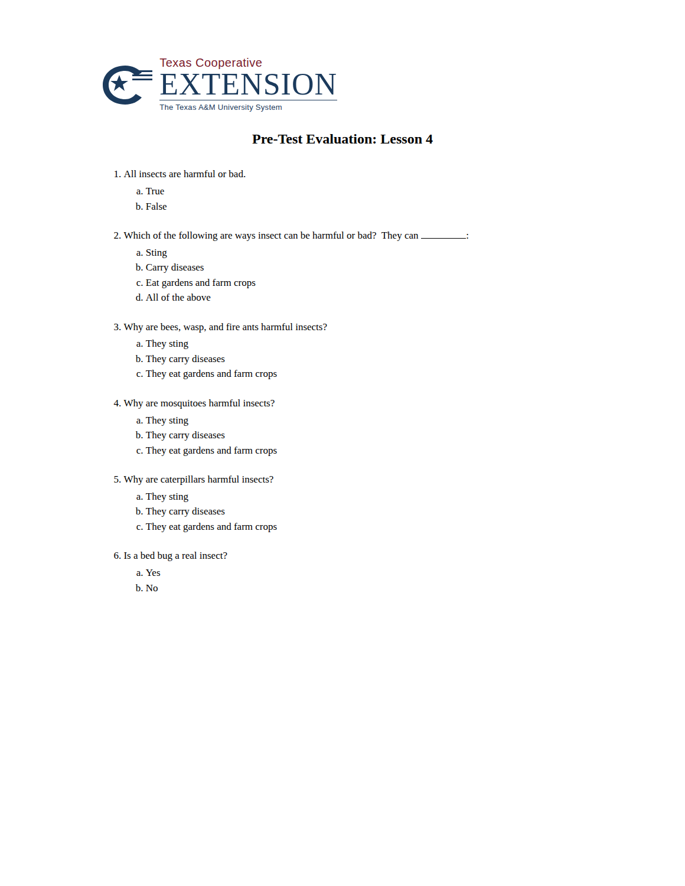Texas Cooperative
EXTENSION
The Texas A&M University System
Pre-Test Evaluation: Lesson 4
All insects are harmful or bad.
True
False
Which of the following are ways insect can be harmful or bad? They can :
Sting
Carry diseases
Eat gardens and farm crops
All of the above
Why are bees, wasp, and fire ants harmful insects?
They sting
They carry diseases
They eat gardens and farm crops
Why are mosquitoes harmful insects?
They sting
They carry diseases
They eat gardens and farm crops
Why are caterpillars harmful insects?
They sting
They carry diseases
They eat gardens and farm crops
Is a bed bug a real insect?
Yes
No